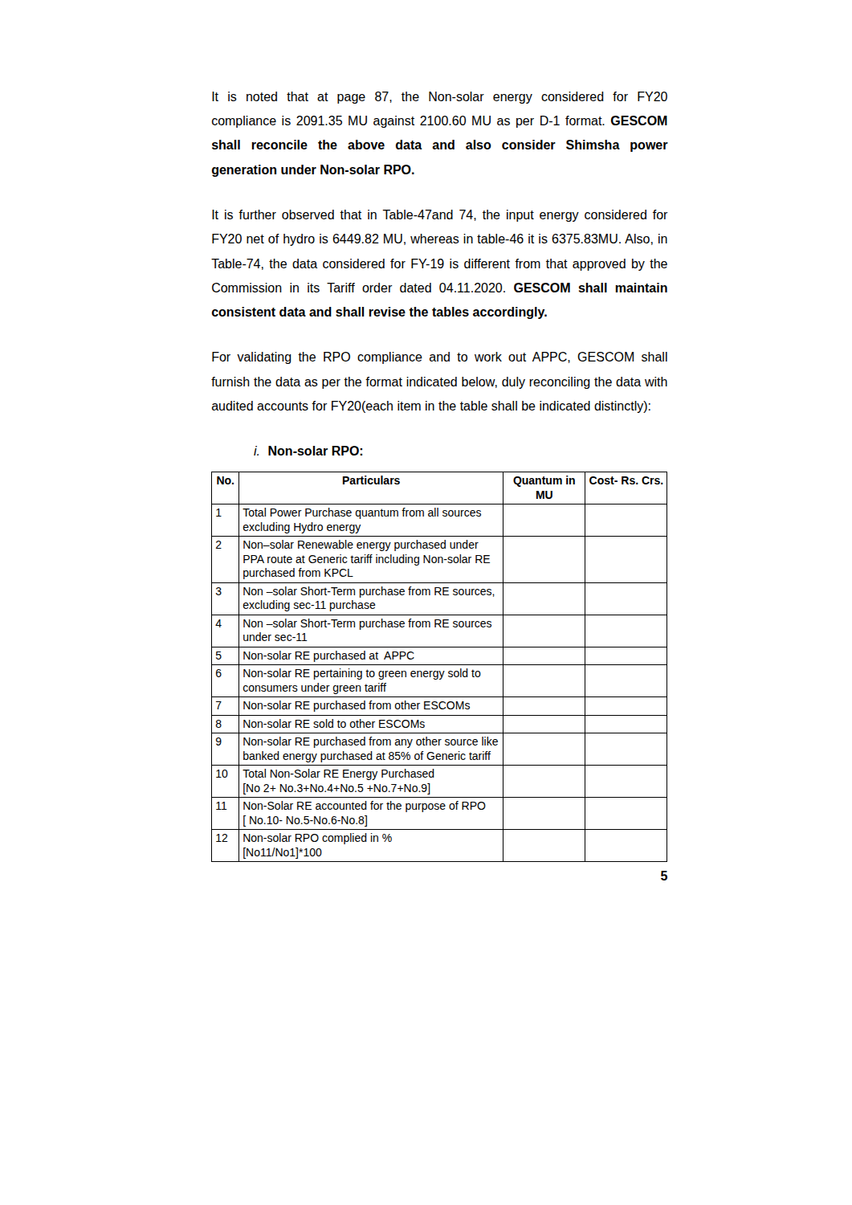It is noted that at page 87, the Non-solar energy considered for FY20 compliance is 2091.35 MU against 2100.60 MU as per D-1 format. GESCOM shall reconcile the above data and also consider Shimsha power generation under Non-solar RPO.
It is further observed that in Table-47and 74, the input energy considered for FY20 net of hydro is 6449.82 MU, whereas in table-46 it is 6375.83MU. Also, in Table-74, the data considered for FY-19 is different from that approved by the Commission in its Tariff order dated 04.11.2020. GESCOM shall maintain consistent data and shall revise the tables accordingly.
For validating the RPO compliance and to work out APPC, GESCOM shall furnish the data as per the format indicated below, duly reconciling the data with audited accounts for FY20(each item in the table shall be indicated distinctly):
i. Non-solar RPO:
| No. | Particulars | Quantum in MU | Cost- Rs. Crs. |
| --- | --- | --- | --- |
| 1 | Total Power Purchase quantum from all sources excluding Hydro energy | | |
| 2 | Non–solar Renewable energy purchased under PPA route at Generic tariff including Non-solar RE purchased from KPCL | | |
| 3 | Non –solar Short-Term purchase from RE sources, excluding sec-11 purchase | | |
| 4 | Non –solar Short-Term purchase from RE sources under sec-11 | | |
| 5 | Non-solar RE purchased at APPC | | |
| 6 | Non-solar RE pertaining to green energy sold to consumers under green tariff | | |
| 7 | Non-solar RE purchased from other ESCOMs | | |
| 8 | Non-solar RE sold to other ESCOMs | | |
| 9 | Non-solar RE purchased from any other source like banked energy purchased at 85% of Generic tariff | | |
| 10 | Total Non-Solar RE Energy Purchased [No 2+ No.3+No.4+No.5 +No.7+No.9] | | |
| 11 | Non-Solar RE accounted for the purpose of RPO [ No.10- No.5-No.6-No.8] | | |
| 12 | Non-solar RPO complied in % [No11/No1]*100 | | |
5